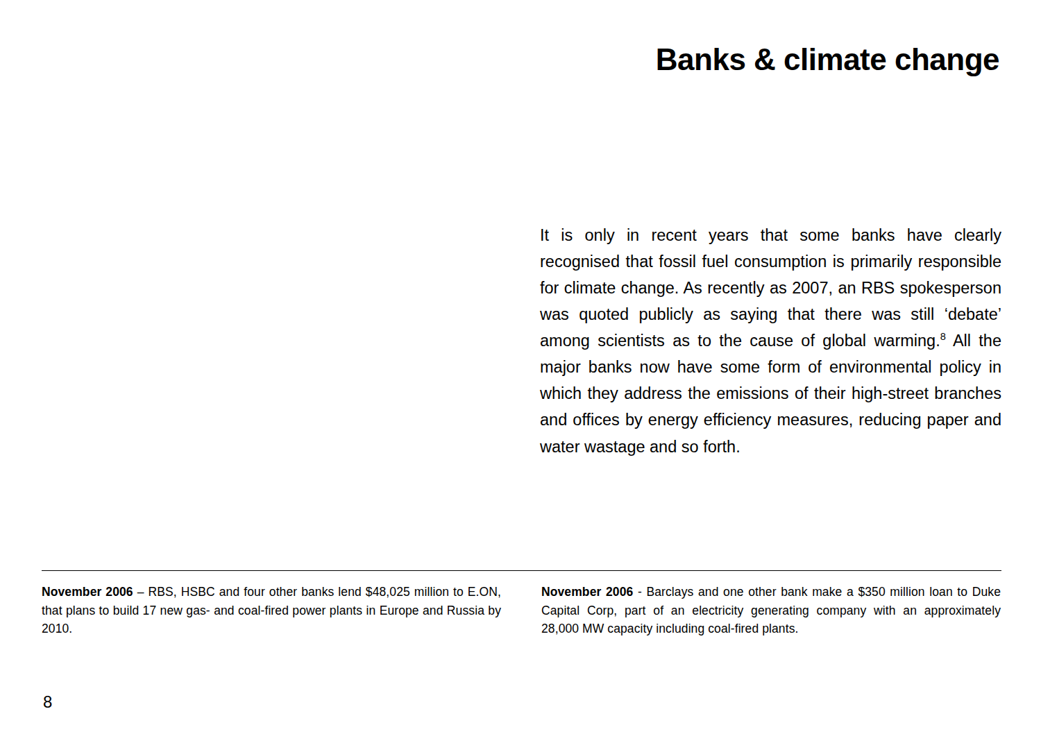Banks & climate change
It is only in recent years that some banks have clearly recognised that fossil fuel consumption is primarily responsible for climate change. As recently as 2007, an RBS spokesperson was quoted publicly as saying that there was still ‘debate’ among scientists as to the cause of global warming.8 All the major banks now have some form of environmental policy in which they address the emissions of their high-street branches and offices by energy efficiency measures, reducing paper and water wastage and so forth.
November 2006 – RBS, HSBC and four other banks lend $48,025 million to E.ON, that plans to build 17 new gas- and coal-fired power plants in Europe and Russia by 2010.
November 2006 - Barclays and one other bank make a $350 million loan to Duke Capital Corp, part of an electricity generating company with an approximately 28,000 MW capacity including coal-fired plants.
8